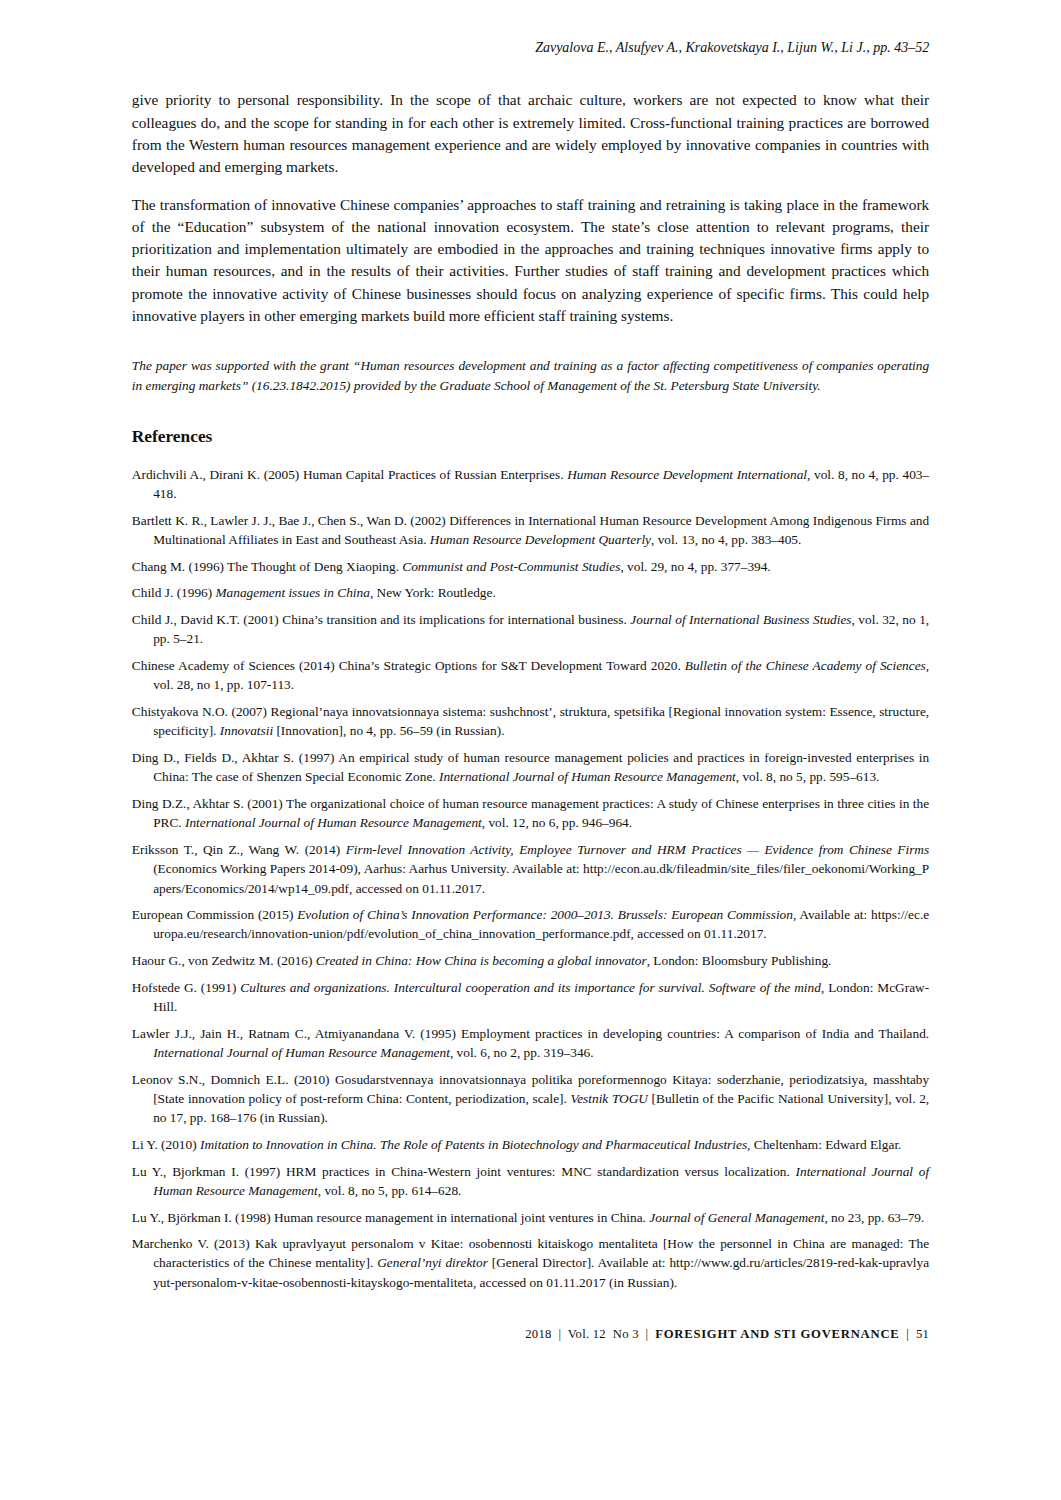Zavyalova E., Alsufyev A., Krakovetskaya I., Lijun W., Li J., pp. 43–52
give priority to personal responsibility. In the scope of that archaic culture, workers are not expected to know what their colleagues do, and the scope for standing in for each other is extremely limited. Cross-functional training practices are borrowed from the Western human resources management experience and are widely employed by innovative companies in countries with developed and emerging markets.
The transformation of innovative Chinese companies’ approaches to staff training and retraining is taking place in the framework of the “Education” subsystem of the national innovation ecosystem. The state’s close attention to relevant programs, their prioritization and implementation ultimately are embodied in the approaches and training techniques innovative firms apply to their human resources, and in the results of their activities. Further studies of staff training and development practices which promote the innovative activity of Chinese businesses should focus on analyzing experience of specific firms. This could help innovative players in other emerging markets build more efficient staff training systems.
The paper was supported with the grant “Human resources development and training as a factor affecting competitiveness of companies operating in emerging markets” (16.23.1842.2015) provided by the Graduate School of Management of the St. Petersburg State University.
References
Ardichvili A., Dirani K. (2005) Human Capital Practices of Russian Enterprises. Human Resource Development International, vol. 8, no 4, pp. 403–418.
Bartlett K. R., Lawler J. J., Bae J., Chen S., Wan D. (2002) Differences in International Human Resource Development Among Indigenous Firms and Multinational Affiliates in East and Southeast Asia. Human Resource Development Quarterly, vol. 13, no 4, pp. 383–405.
Chang M. (1996) The Thought of Deng Xiaoping. Communist and Post-Communist Studies, vol. 29, no 4, pp. 377–394.
Child J. (1996) Management issues in China, New York: Routledge.
Child J., David K.T. (2001) China’s transition and its implications for international business. Journal of International Business Studies, vol. 32, no 1, pp. 5–21.
Chinese Academy of Sciences (2014) China’s Strategic Options for S&T Development Toward 2020. Bulletin of the Chinese Academy of Sciences, vol. 28, no 1, pp. 107-113.
Chistyakova N.O. (2007) Regional’naya innovatsionnaya sistema: sushchnost’, struktura, spetsifika [Regional innovation system: Essence, structure, specificity]. Innovatsii [Innovation], no 4, pp. 56–59 (in Russian).
Ding D., Fields D., Akhtar S. (1997) An empirical study of human resource management policies and practices in foreign-invested enterprises in China: The case of Shenzen Special Economic Zone. International Journal of Human Resource Management, vol. 8, no 5, pp. 595–613.
Ding D.Z., Akhtar S. (2001) The organizational choice of human resource management practices: A study of Chinese enterprises in three cities in the PRC. International Journal of Human Resource Management, vol. 12, no 6, pp. 946–964.
Eriksson T., Qin Z., Wang W. (2014) Firm-level Innovation Activity, Employee Turnover and HRM Practices — Evidence from Chinese Firms (Economics Working Papers 2014-09), Aarhus: Aarhus University. Available at: http://econ.au.dk/fileadmin/site_files/filer_oekonomi/Working_Papers/Economics/2014/wp14_09.pdf, accessed on 01.11.2017.
European Commission (2015) Evolution of China’s Innovation Performance: 2000–2013. Brussels: European Commission, Available at: https://ec.europa.eu/research/innovation-union/pdf/evolution_of_china_innovation_performance.pdf, accessed on 01.11.2017.
Haour G., von Zedwitz M. (2016) Created in China: How China is becoming a global innovator, London: Bloomsbury Publishing.
Hofstede G. (1991) Cultures and organizations. Intercultural cooperation and its importance for survival. Software of the mind, London: McGraw-Hill.
Lawler J.J., Jain H., Ratnam C., Atmiyanandana V. (1995) Employment practices in developing countries: A comparison of India and Thailand. International Journal of Human Resource Management, vol. 6, no 2, pp. 319–346.
Leonov S.N., Domnich E.L. (2010) Gosudarstvennaya innovatsionnaya politika poreformennogo Kitaya: soderzhanie, periodizatsiya, masshtaby [State innovation policy of post-reform China: Content, periodization, scale]. Vestnik TOGU [Bulletin of the Pacific National University], vol. 2, no 17, pp. 168–176 (in Russian).
Li Y. (2010) Imitation to Innovation in China. The Role of Patents in Biotechnology and Pharmaceutical Industries, Cheltenham: Edward Elgar.
Lu Y., Bjorkman I. (1997) HRM practices in China-Western joint ventures: MNC standardization versus localization. International Journal of Human Resource Management, vol. 8, no 5, pp. 614–628.
Lu Y., Björkman I. (1998) Human resource management in international joint ventures in China. Journal of General Management, no 23, pp. 63–79.
Marchenko V. (2013) Kak upravlyayut personalom v Kitae: osobennosti kitaiskogo mentaliteta [How the personnel in China are managed: The characteristics of the Chinese mentality]. General’nyi direktor [General Director]. Available at: http://www.gd.ru/articles/2819-red-kak-upravlyayut-personalom-v-kitae-osobennosti-kitayskogo-mentaliteta, accessed on 01.11.2017 (in Russian).
2018 | Vol. 12 No 3 | FORESIGHT AND STI GOVERNANCE | 51